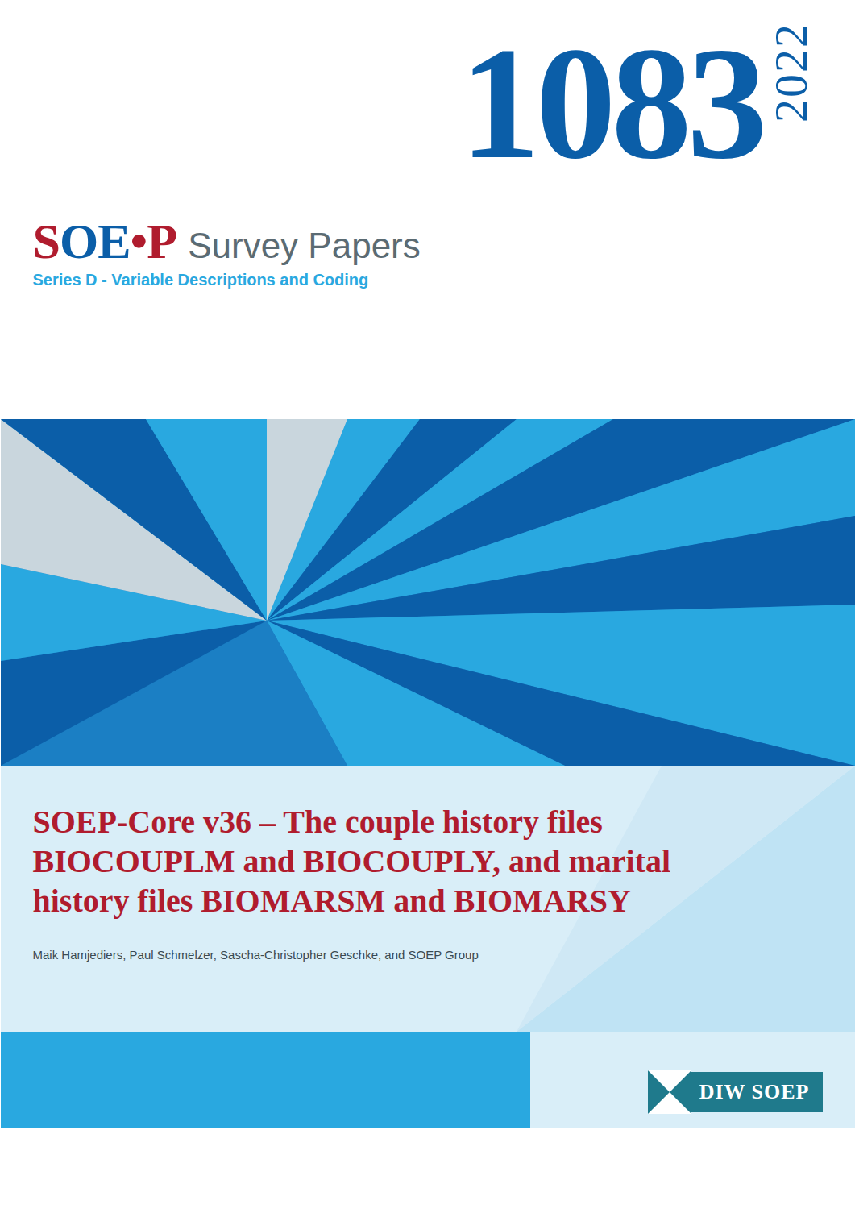10832022
SOE•P Survey Papers
Series D - Variable Descriptions and Coding
SOEP-Core v36 – The couple history files BIOCOUPLM and BIOCOUPLY, and marital history files BIOMARSM and BIOMARSY
Maik Hamjediers, Paul Schmelzer, Sascha-Christopher Geschke, and SOEP Group
DIW SOEP